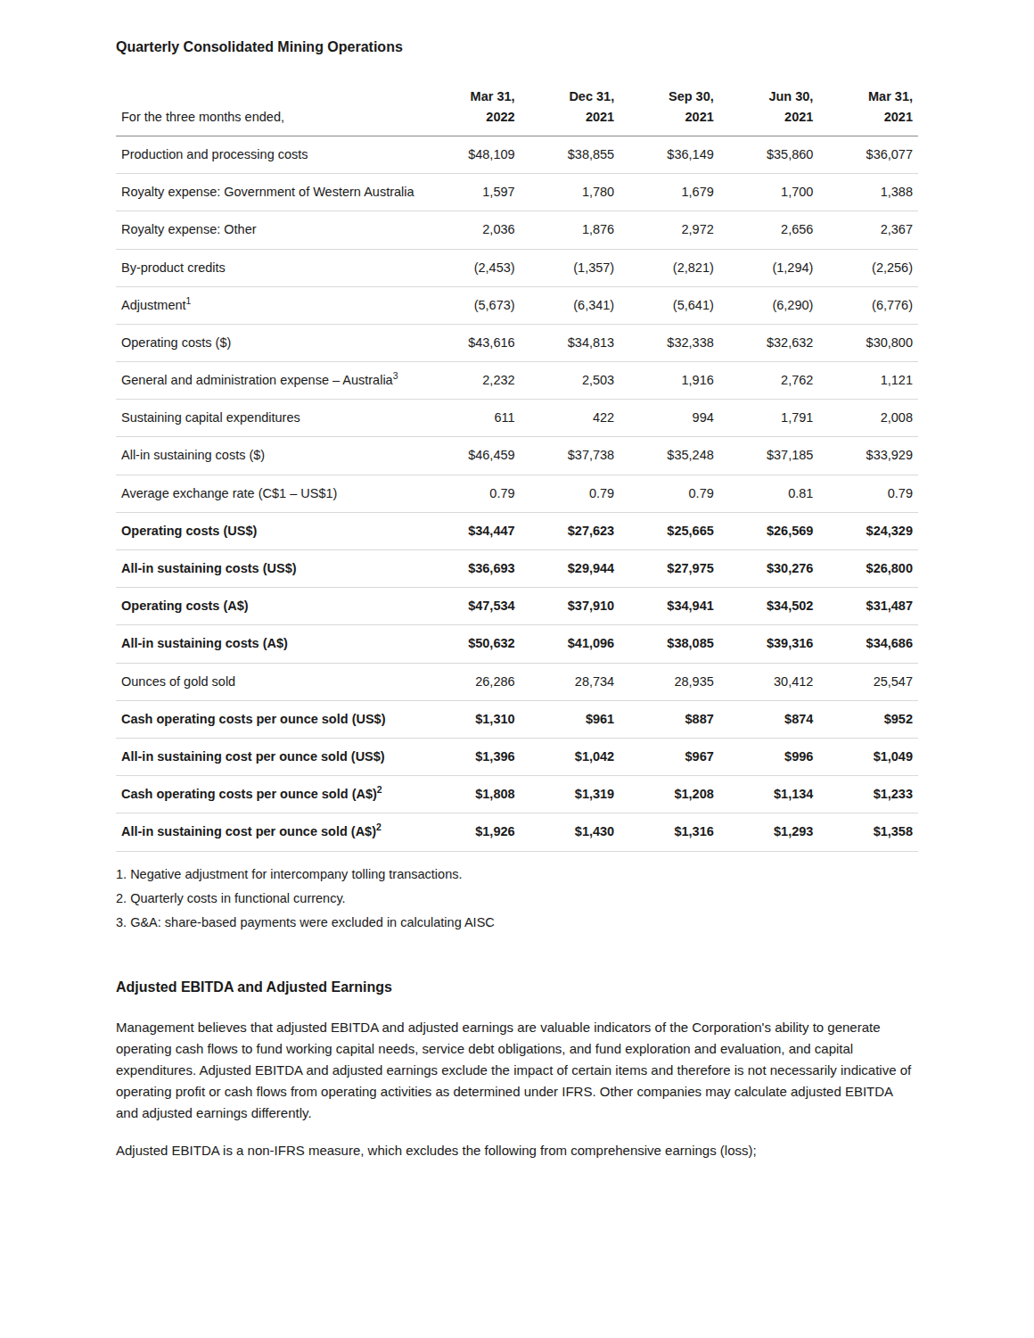Quarterly Consolidated Mining Operations
| For the three months ended, | Mar 31, 2022 | Dec 31, 2021 | Sep 30, 2021 | Jun 30, 2021 | Mar 31, 2021 |
| --- | --- | --- | --- | --- | --- |
| Production and processing costs | $48,109 | $38,855 | $36,149 | $35,860 | $36,077 |
| Royalty expense: Government of Western Australia | 1,597 | 1,780 | 1,679 | 1,700 | 1,388 |
| Royalty expense: Other | 2,036 | 1,876 | 2,972 | 2,656 | 2,367 |
| By-product credits | (2,453) | (1,357) | (2,821) | (1,294) | (2,256) |
| Adjustment 1 | (5,673) | (6,341) | (5,641) | (6,290) | (6,776) |
| Operating costs ($) | $43,616 | $34,813 | $32,338 | $32,632 | $30,800 |
| General and administration expense – Australia 3 | 2,232 | 2,503 | 1,916 | 2,762 | 1,121 |
| Sustaining capital expenditures | 611 | 422 | 994 | 1,791 | 2,008 |
| All-in sustaining costs ($) | $46,459 | $37,738 | $35,248 | $37,185 | $33,929 |
| Average exchange rate (C$1 – US$1) | 0.79 | 0.79 | 0.79 | 0.81 | 0.79 |
| Operating costs (US$) | $34,447 | $27,623 | $25,665 | $26,569 | $24,329 |
| All-in sustaining costs (US$) | $36,693 | $29,944 | $27,975 | $30,276 | $26,800 |
| Operating costs (A$) | $47,534 | $37,910 | $34,941 | $34,502 | $31,487 |
| All-in sustaining costs (A$) | $50,632 | $41,096 | $38,085 | $39,316 | $34,686 |
| Ounces of gold sold | 26,286 | 28,734 | 28,935 | 30,412 | 25,547 |
| Cash operating costs per ounce sold (US$) | $1,310 | $961 | $887 | $874 | $952 |
| All-in sustaining cost per ounce sold (US$) | $1,396 | $1,042 | $967 | $996 | $1,049 |
| Cash operating costs per ounce sold (A$) 2 | $1,808 | $1,319 | $1,208 | $1,134 | $1,233 |
| All-in sustaining cost per ounce sold (A$) 2 | $1,926 | $1,430 | $1,316 | $1,293 | $1,358 |
Negative adjustment for intercompany tolling transactions.
Quarterly costs in functional currency.
G&A: share-based payments were excluded in calculating AISC
Adjusted EBITDA and Adjusted Earnings
Management believes that adjusted EBITDA and adjusted earnings are valuable indicators of the Corporation's ability to generate operating cash flows to fund working capital needs, service debt obligations, and fund exploration and evaluation, and capital expenditures. Adjusted EBITDA and adjusted earnings exclude the impact of certain items and therefore is not necessarily indicative of operating profit or cash flows from operating activities as determined under IFRS. Other companies may calculate adjusted EBITDA and adjusted earnings differently.
Adjusted EBITDA is a non-IFRS measure, which excludes the following from comprehensive earnings (loss);